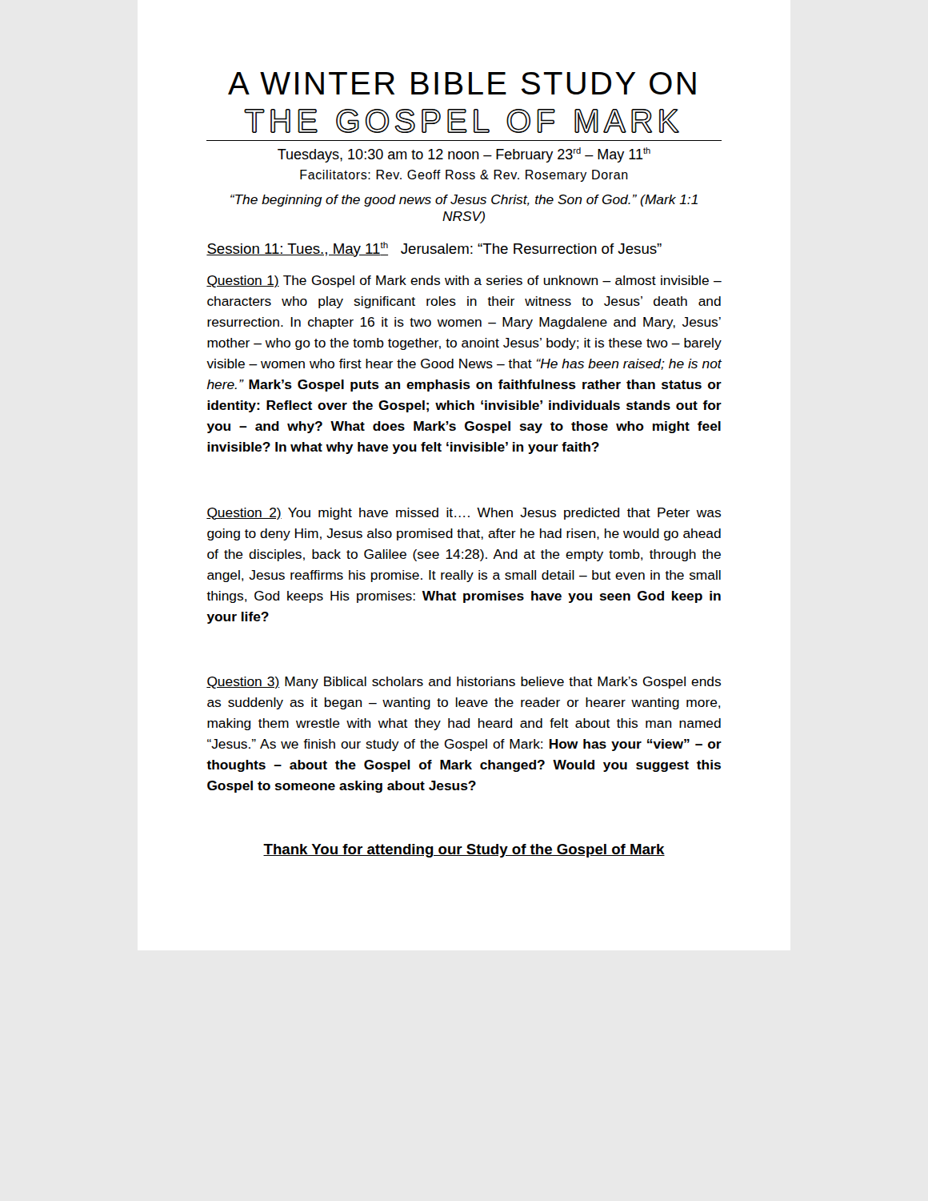A WINTER BIBLE STUDY ON
THE GOSPEL OF MARK
Tuesdays, 10:30 am to 12 noon – February 23rd – May 11th
Facilitators: Rev. Geoff Ross & Rev. Rosemary Doran
“The beginning of the good news of Jesus Christ, the Son of God.” (Mark 1:1 NRSV)
Session 11: Tues., May 11th Jerusalem: “The Resurrection of Jesus”
Question 1) The Gospel of Mark ends with a series of unknown – almost invisible – characters who play significant roles in their witness to Jesus’ death and resurrection. In chapter 16 it is two women – Mary Magdalene and Mary, Jesus’ mother – who go to the tomb together, to anoint Jesus’ body; it is these two – barely visible – women who first hear the Good News – that “He has been raised; he is not here.” Mark’s Gospel puts an emphasis on faithfulness rather than status or identity: Reflect over the Gospel; which ‘invisible’ individuals stands out for you – and why? What does Mark’s Gospel say to those who might feel invisible? In what why have you felt ‘invisible’ in your faith?
Question 2) You might have missed it…. When Jesus predicted that Peter was going to deny Him, Jesus also promised that, after he had risen, he would go ahead of the disciples, back to Galilee (see 14:28). And at the empty tomb, through the angel, Jesus reaffirms his promise. It really is a small detail – but even in the small things, God keeps His promises: What promises have you seen God keep in your life?
Question 3) Many Biblical scholars and historians believe that Mark’s Gospel ends as suddenly as it began – wanting to leave the reader or hearer wanting more, making them wrestle with what they had heard and felt about this man named “Jesus.” As we finish our study of the Gospel of Mark: How has your “view” – or thoughts – about the Gospel of Mark changed? Would you suggest this Gospel to someone asking about Jesus?
Thank You for attending our Study of the Gospel of Mark